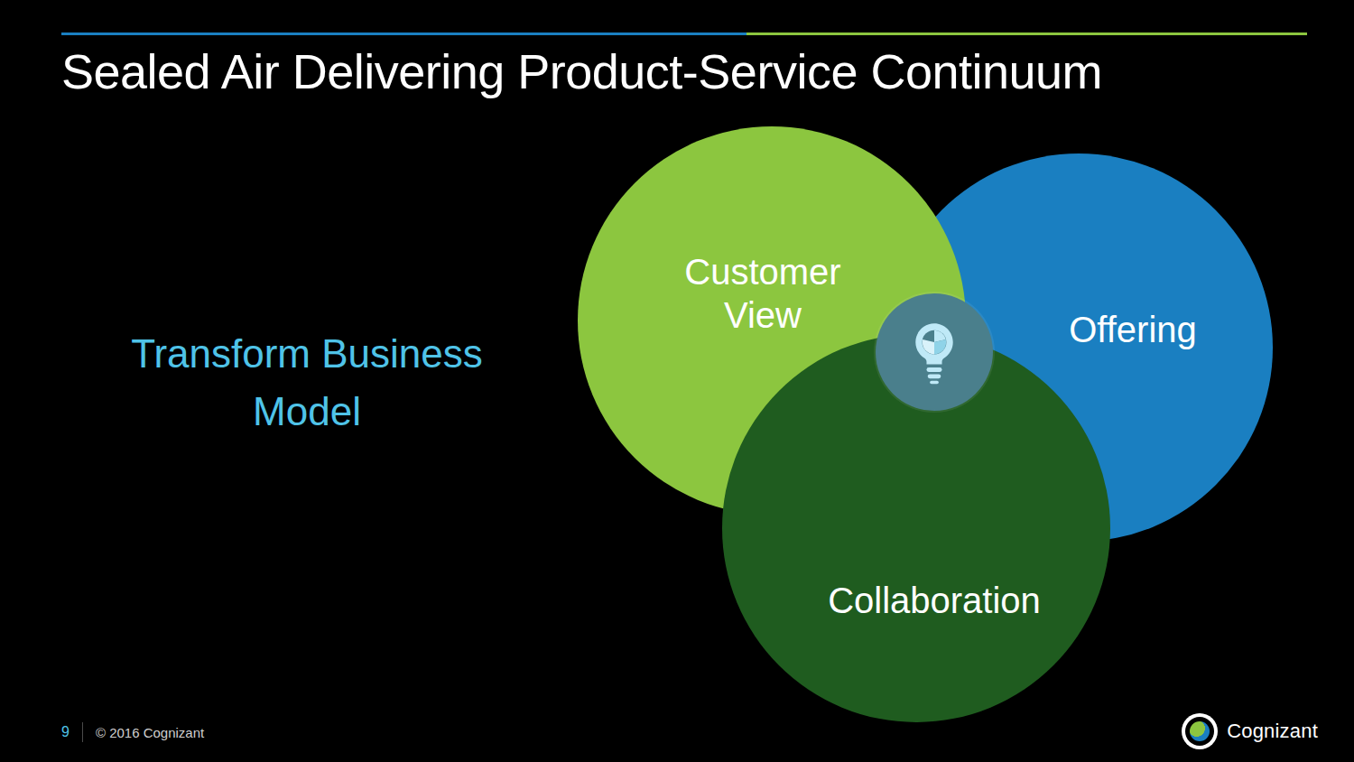Sealed Air Delivering Product-Service Continuum
Transform Business Model
Customer
View
Offering
Collaboration
9 © 2016 Cognizant
Cognizant